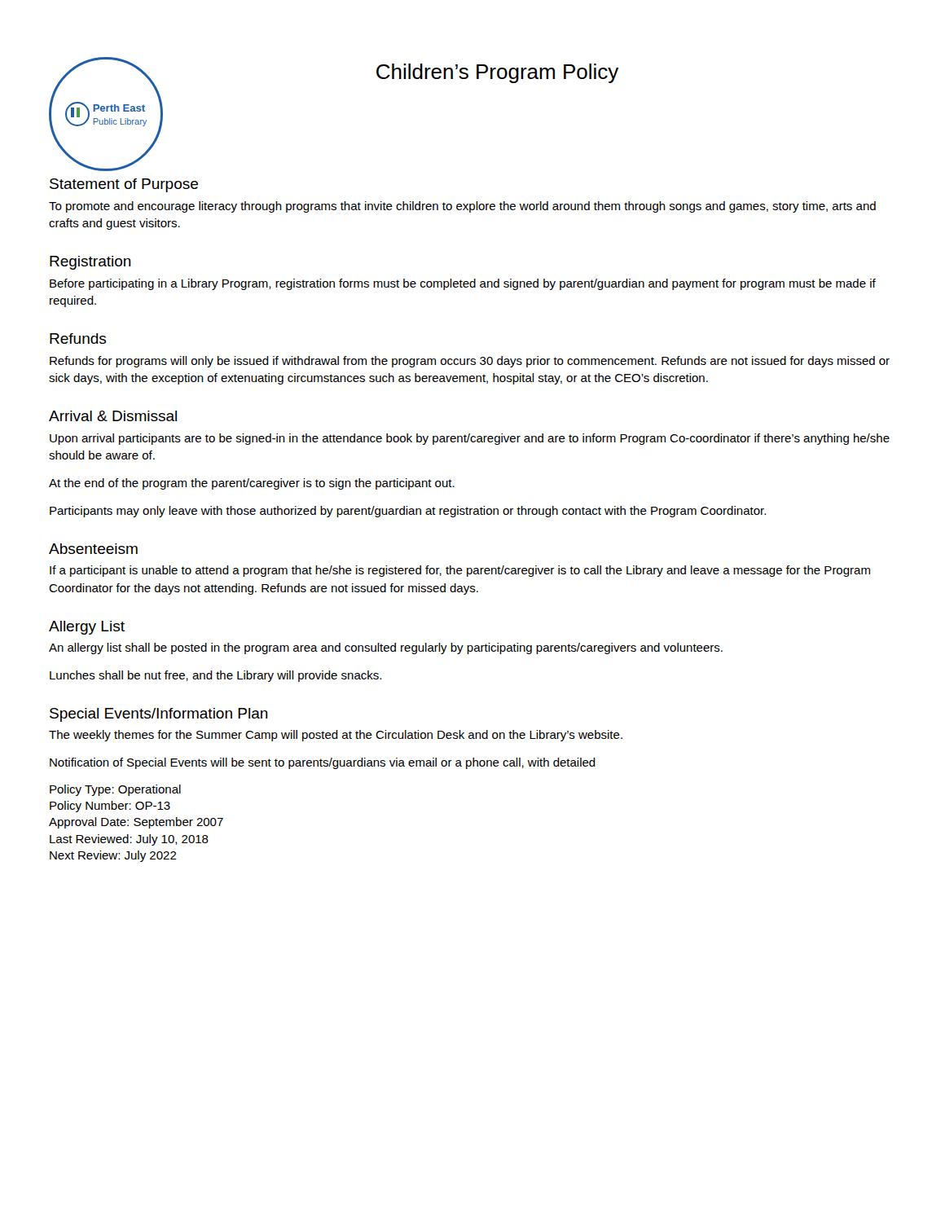Perth East
Public Library
Children’s Program Policy
Statement of Purpose
To promote and encourage literacy through programs that invite children to explore the world around them through songs and games, story time, arts and crafts and guest visitors.
Registration
Before participating in a Library Program, registration forms must be completed and signed by parent/guardian and payment for program must be made if required.
Refunds
Refunds for programs will only be issued if withdrawal from the program occurs 30 days prior to commencement. Refunds are not issued for days missed or sick days, with the exception of extenuating circumstances such as bereavement, hospital stay, or at the CEO’s discretion.
Arrival & Dismissal
Upon arrival participants are to be signed-in in the attendance book by parent/caregiver and are to inform Program Co-coordinator if there’s anything he/she should be aware of.
At the end of the program the parent/caregiver is to sign the participant out.
Participants may only leave with those authorized by parent/guardian at registration or through contact with the Program Coordinator.
Absenteeism
If a participant is unable to attend a program that he/she is registered for, the parent/caregiver is to call the Library and leave a message for the Program Coordinator for the days not attending. Refunds are not issued for missed days.
Allergy List
An allergy list shall be posted in the program area and consulted regularly by participating parents/caregivers and volunteers.
Lunches shall be nut free, and the Library will provide snacks.
Special Events/Information Plan
The weekly themes for the Summer Camp will posted at the Circulation Desk and on the Library’s website.
Notification of Special Events will be sent to parents/guardians via email or a phone call, with detailed
Policy Type: Operational
Policy Number: OP-13
Approval Date: September 2007
Last Reviewed: July 10, 2018
Next Review: July 2022